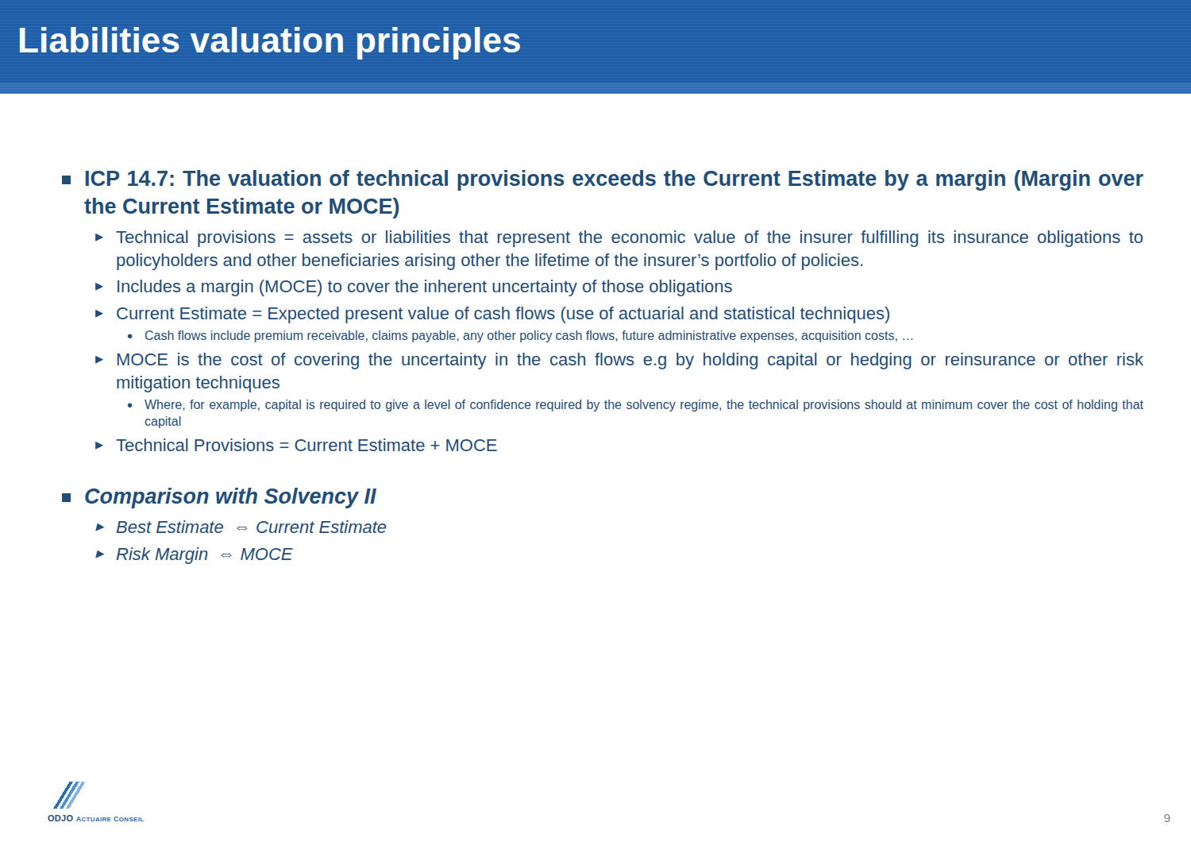Liabilities valuation principles
ICP 14.7: The valuation of technical provisions exceeds the Current Estimate by a margin (Margin over the Current Estimate or MOCE)
Technical provisions = assets or liabilities that represent the economic value of the insurer fulfilling its insurance obligations to policyholders and other beneficiaries arising other the lifetime of the insurer’s portfolio of policies.
Includes a margin (MOCE) to cover the inherent uncertainty of those obligations
Current Estimate = Expected present value of cash flows (use of actuarial and statistical techniques)
Cash flows include premium receivable, claims payable, any other policy cash flows, future administrative expenses, acquisition costs, …
MOCE is the cost of covering the uncertainty in the cash flows e.g by holding capital or hedging or reinsurance or other risk mitigation techniques
Where, for example, capital is required to give a level of confidence required by the solvency regime, the technical provisions should at minimum cover the cost of holding that capital
Technical Provisions = Current Estimate + MOCE
Comparison with Solvency II
Best Estimate ⇔ Current Estimate
Risk Margin ⇔ MOCE
ODJO ACTUAIRE CONSEIL
9